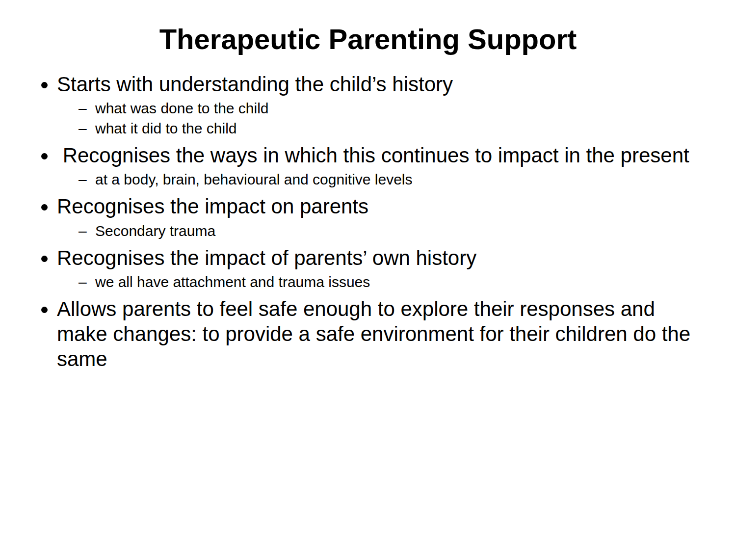Therapeutic Parenting Support
Starts with understanding the child’s history
what was done to the child
what it did to the child
Recognises the ways in which this continues to impact in the present
at a body, brain, behavioural and cognitive levels
Recognises the impact on parents
Secondary trauma
Recognises the impact of parents’ own history
we all have attachment and trauma issues
Allows parents to feel safe enough to explore their responses and make changes: to provide a safe environment for their children do the same